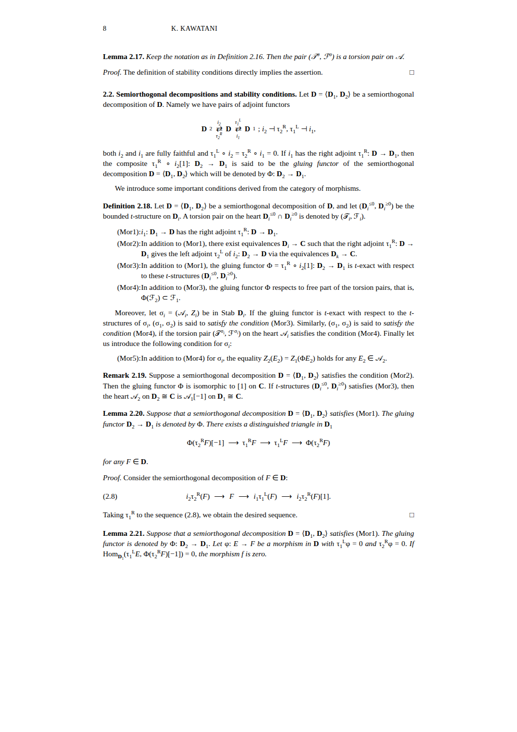8 K. KAWATANI
Lemma 2.17. Keep the notation as in Definition 2.16. Then the pair (𝒯σ, ℱσ) is a torsion pair on 𝒜.
Proof. The definition of stability conditions directly implies the assertion. □
2.2. Semiorthogonal decompositions and stability conditions. Let D = ⟨D1, D2⟩ be a semiorthogonal decomposition of D. Namely we have pairs of adjoint functors
D2 i2 ⇄ τ2R D τ1L ⇄ i1 D1 ; i2 ⊣ τ2R, τ1L ⊣ i1,
both i2 and i1 are fully faithful and τ1L ∘ i2 = τ2R ∘ i1 = 0. If i1 has the right adjoint τ1R: D → D1, then the composite τ1R ∘ i2[1]: D2 → D1 is said to be the gluing functor of the semiorthogonal decomposition D = ⟨D1, D2⟩ which will be denoted by Φ: D2 → D1.
We introduce some important conditions derived from the category of morphisms.
Definition 2.18. Let D = ⟨D1, D2⟩ be a semiorthogonal decomposition of D, and let (Di≤0, Di≥0) be the bounded t-structure on Di. A torsion pair on the heart Di≤0 ∩ Di≥0 is denoted by (𝒯i, ℱi).
(Mor1):
i1: D1 → D has the right adjoint τ1R: D → D1.
(Mor2):
In addition to (Mor1), there exist equivalences Di → C such that the right adjoint τ1R: D → D1 gives the left adjoint τ2L of i2: D2 → D via the equivalences Dk → C.
(Mor3):
In addition to (Mor1), the gluing functor Φ = τ1R ∘ i2[1]: D2 → D1 is t-exact with respect to these t-structures (Di≤0, Di≥0).
(Mor4):
In addition to (Mor3), the gluing functor Φ respects to free part of the torsion pairs, that is, Φ(ℱ2) ⊂ ℱ1.
Moreover, let σi = (𝒜i, Zi) be in Stab Di. If the gluing functor is t-exact with respect to the t-structures of σi, (σ1, σ2) is said to satisfy the condition (Mor3). Similarly, (σ1, σ2) is said to satisfy the condition (Mor4), if the torsion pair (𝒯σi, ℱσi) on the heart 𝒜i satisfies the condition (Mor4). Finally let us introduce the following condition for σi:
(Mor5):
In addition to (Mor4) for σi, the equality Z2(E2) = Z1(ΦE2) holds for any E2 ∈ 𝒜2.
Remark 2.19. Suppose a semiorthogonal decomposition D = ⟨D1, D2⟩ satisfies the condition (Mor2). Then the gluing functor Φ is isomorphic to [1] on C. If t-structures (Di≤0, Di≥0) satisfies (Mor3), then the heart 𝒜2 on D2 ≅ C is 𝒜1[−1] on D1 ≅ C.
Lemma 2.20. Suppose that a semiorthogonal decomposition D = ⟨D1, D2⟩ satisfies (Mor1). The gluing functor D2 → D1 is denoted by Φ. There exists a distinguished triangle in D1
Φ(τ2RF)[−1] ⟶ τ1RF ⟶ τ1LF ⟶ Φ(τ2RF)
for any F ∈ D.
Proof. Consider the semiorthogonal decomposition of F ∈ D:
(2.8)
i2τ2R(F) ⟶ F ⟶ i1τ1L(F) ⟶ i2τ2R(F)[1].
Taking τ1R to the sequence (2.8), we obtain the desired sequence. □
Lemma 2.21. Suppose that a semiorthogonal decomposition D = ⟨D1, D2⟩ satisfies (Mor1). The gluing functor is denoted by Φ: D2 → D1. Let φ: E → F be a morphism in D with τ1Lφ = 0 and τ2Rφ = 0. If HomD1(τ1LE, Φ(τ2RF)[−1]) = 0, the morphism f is zero.